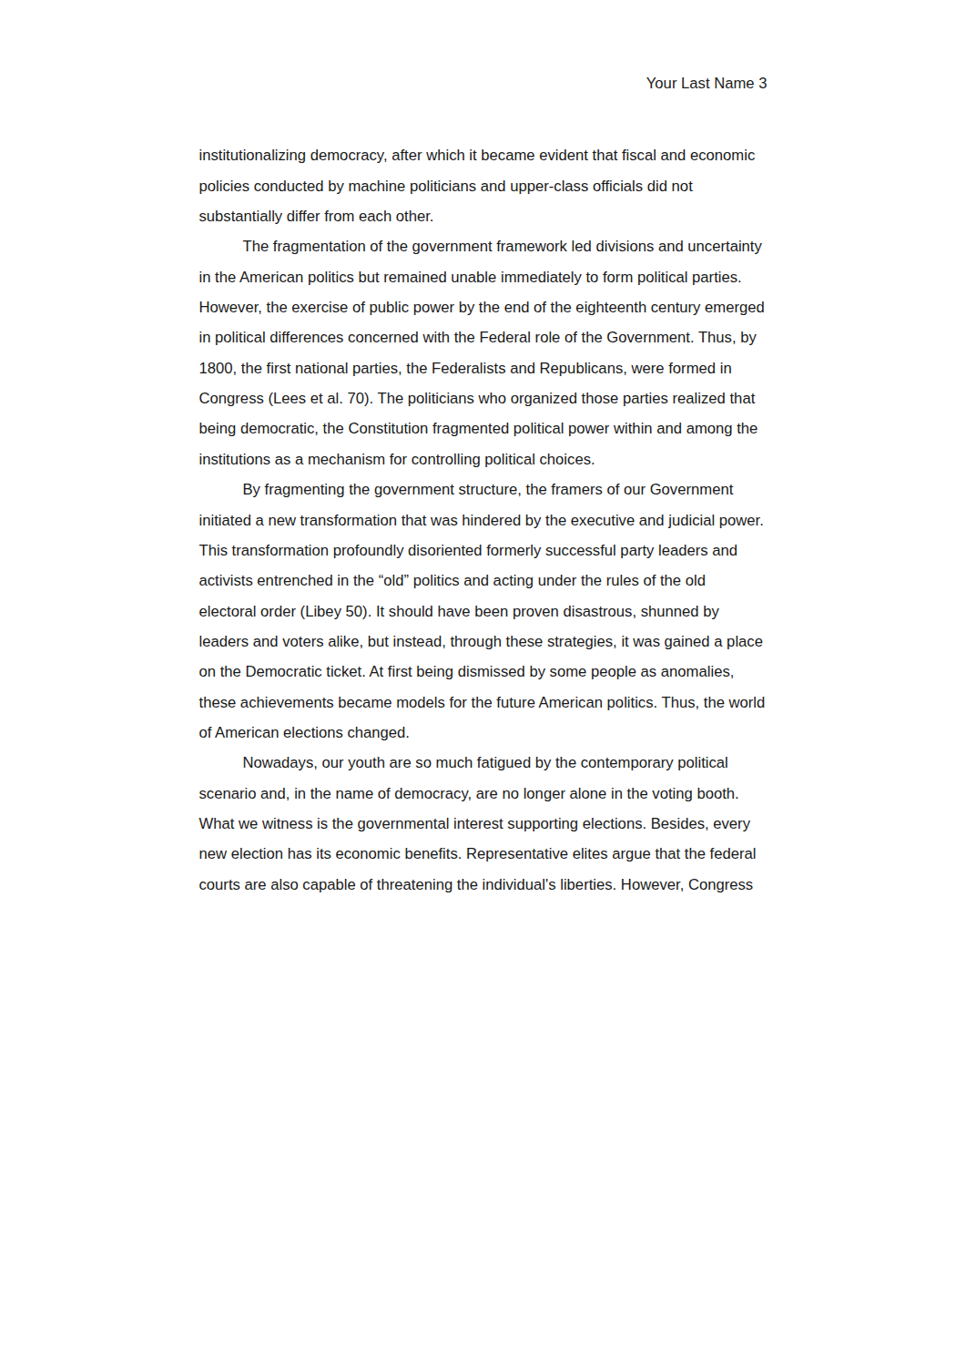Your Last Name 3
institutionalizing democracy, after which it became evident that fiscal and economic policies conducted by machine politicians and upper-class officials did not substantially differ from each other.
The fragmentation of the government framework led divisions and uncertainty in the American politics but remained unable immediately to form political parties. However, the exercise of public power by the end of the eighteenth century emerged in political differences concerned with the Federal role of the Government. Thus, by 1800, the first national parties, the Federalists and Republicans, were formed in Congress (Lees et al. 70). The politicians who organized those parties realized that being democratic, the Constitution fragmented political power within and among the institutions as a mechanism for controlling political choices.
By fragmenting the government structure, the framers of our Government initiated a new transformation that was hindered by the executive and judicial power. This transformation profoundly disoriented formerly successful party leaders and activists entrenched in the “old” politics and acting under the rules of the old electoral order (Libey 50). It should have been proven disastrous, shunned by leaders and voters alike, but instead, through these strategies, it was gained a place on the Democratic ticket. At first being dismissed by some people as anomalies, these achievements became models for the future American politics. Thus, the world of American elections changed.
Nowadays, our youth are so much fatigued by the contemporary political scenario and, in the name of democracy, are no longer alone in the voting booth. What we witness is the governmental interest supporting elections. Besides, every new election has its economic benefits. Representative elites argue that the federal courts are also capable of threatening the individual's liberties. However, Congress